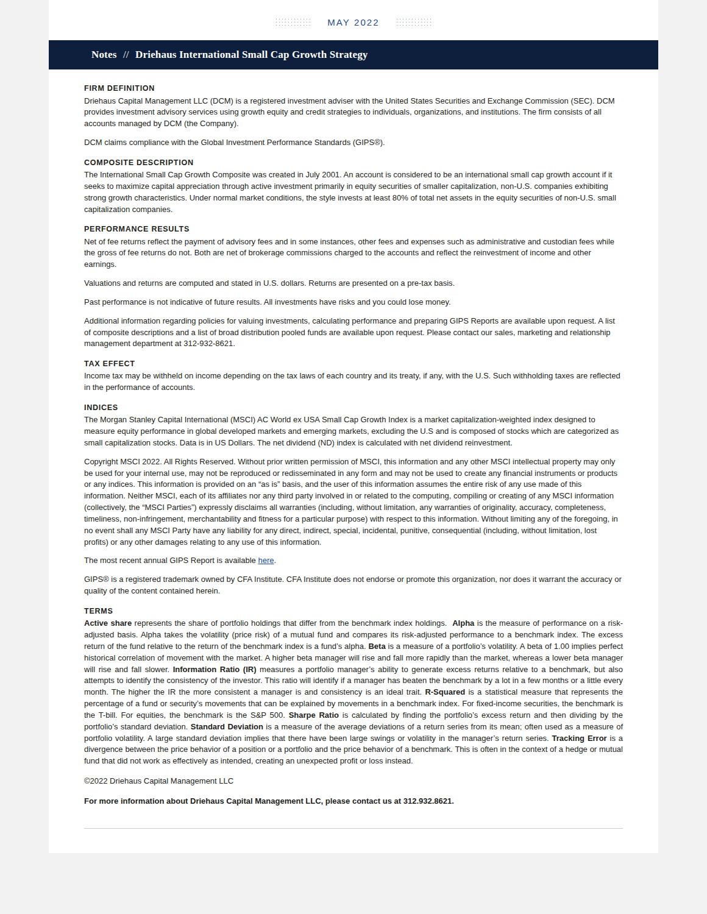MAY 2022
Notes // Driehaus International Small Cap Growth Strategy
Firm Definition
Driehaus Capital Management LLC (DCM) is a registered investment adviser with the United States Securities and Exchange Commission (SEC). DCM provides investment advisory services using growth equity and credit strategies to individuals, organizations, and institutions. The firm consists of all accounts managed by DCM (the Company).
DCM claims compliance with the Global Investment Performance Standards (GIPS®).
Composite Description
The International Small Cap Growth Composite was created in July 2001. An account is considered to be an international small cap growth account if it seeks to maximize capital appreciation through active investment primarily in equity securities of smaller capitalization, non-U.S. companies exhibiting strong growth characteristics. Under normal market conditions, the style invests at least 80% of total net assets in the equity securities of non-U.S. small capitalization companies.
Performance Results
Net of fee returns reflect the payment of advisory fees and in some instances, other fees and expenses such as administrative and custodian fees while the gross of fee returns do not. Both are net of brokerage commissions charged to the accounts and reflect the reinvestment of income and other earnings.
Valuations and returns are computed and stated in U.S. dollars. Returns are presented on a pre-tax basis.
Past performance is not indicative of future results. All investments have risks and you could lose money.
Additional information regarding policies for valuing investments, calculating performance and preparing GIPS Reports are available upon request. A list of composite descriptions and a list of broad distribution pooled funds are available upon request. Please contact our sales, marketing and relationship management department at 312-932-8621.
Tax Effect
Income tax may be withheld on income depending on the tax laws of each country and its treaty, if any, with the U.S. Such withholding taxes are reflected in the performance of accounts.
Indices
The Morgan Stanley Capital International (MSCI) AC World ex USA Small Cap Growth Index is a market capitalization-weighted index designed to measure equity performance in global developed markets and emerging markets, excluding the U.S and is composed of stocks which are categorized as small capitalization stocks. Data is in US Dollars. The net dividend (ND) index is calculated with net dividend reinvestment.
Copyright MSCI 2022. All Rights Reserved. Without prior written permission of MSCI, this information and any other MSCI intellectual property may only be used for your internal use, may not be reproduced or redisseminated in any form and may not be used to create any financial instruments or products or any indices. This information is provided on an “as is” basis, and the user of this information assumes the entire risk of any use made of this information. Neither MSCI, each of its affiliates nor any third party involved in or related to the computing, compiling or creating of any MSCI information (collectively, the “MSCI Parties”) expressly disclaims all warranties (including, without limitation, any warranties of originality, accuracy, completeness, timeliness, non-infringement, merchantability and fitness for a particular purpose) with respect to this information. Without limiting any of the foregoing, in no event shall any MSCI Party have any liability for any direct, indirect, special, incidental, punitive, consequential (including, without limitation, lost profits) or any other damages relating to any use of this information.
The most recent annual GIPS Report is available here.
GIPS® is a registered trademark owned by CFA Institute. CFA Institute does not endorse or promote this organization, nor does it warrant the accuracy or quality of the content contained herein.
Terms
Active share represents the share of portfolio holdings that differ from the benchmark index holdings. Alpha is the measure of performance on a risk-adjusted basis. Alpha takes the volatility (price risk) of a mutual fund and compares its risk-adjusted performance to a benchmark index. The excess return of the fund relative to the return of the benchmark index is a fund’s alpha. Beta is a measure of a portfolio’s volatility. A beta of 1.00 implies perfect historical correlation of movement with the market. A higher beta manager will rise and fall more rapidly than the market, whereas a lower beta manager will rise and fall slower. Information Ratio (IR) measures a portfolio manager’s ability to generate excess returns relative to a benchmark, but also attempts to identify the consistency of the investor. This ratio will identify if a manager has beaten the benchmark by a lot in a few months or a little every month. The higher the IR the more consistent a manager is and consistency is an ideal trait. R-Squared is a statistical measure that represents the percentage of a fund or security’s movements that can be explained by movements in a benchmark index. For fixed-income securities, the benchmark is the T-bill. For equities, the benchmark is the S&P 500. Sharpe Ratio is calculated by finding the portfolio’s excess return and then dividing by the portfolio’s standard deviation. Standard Deviation is a measure of the average deviations of a return series from its mean; often used as a measure of portfolio volatility. A large standard deviation implies that there have been large swings or volatility in the manager’s return series. Tracking Error is a divergence between the price behavior of a position or a portfolio and the price behavior of a benchmark. This is often in the context of a hedge or mutual fund that did not work as effectively as intended, creating an unexpected profit or loss instead.
©2022 Driehaus Capital Management LLC
For more information about Driehaus Capital Management LLC, please contact us at 312.932.8621.